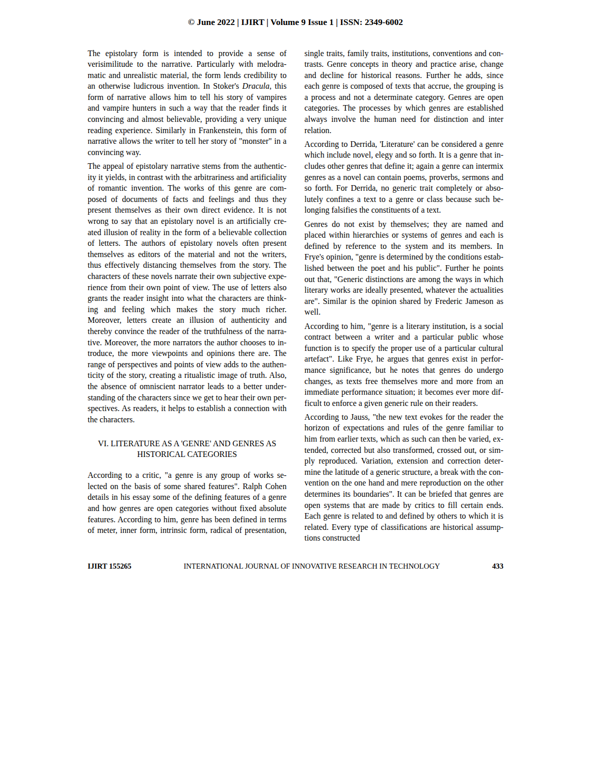© June 2022 | IJIRT | Volume 9 Issue 1 | ISSN: 2349-6002
The epistolary form is intended to provide a sense of verisimilitude to the narrative. Particularly with melodramatic and unrealistic material, the form lends credibility to an otherwise ludicrous invention. In Stoker's Dracula, this form of narrative allows him to tell his story of vampires and vampire hunters in such a way that the reader finds it convincing and almost believable, providing a very unique reading experience. Similarly in Frankenstein, this form of narrative allows the writer to tell her story of "monster" in a convincing way.
The appeal of epistolary narrative stems from the authenticity it yields, in contrast with the arbitrariness and artificiality of romantic invention. The works of this genre are composed of documents of facts and feelings and thus they present themselves as their own direct evidence. It is not wrong to say that an epistolary novel is an artificially created illusion of reality in the form of a believable collection of letters. The authors of epistolary novels often present themselves as editors of the material and not the writers, thus effectively distancing themselves from the story. The characters of these novels narrate their own subjective experience from their own point of view. The use of letters also grants the reader insight into what the characters are thinking and feeling which makes the story much richer. Moreover, letters create an illusion of authenticity and thereby convince the reader of the truthfulness of the narrative. Moreover, the more narrators the author chooses to introduce, the more viewpoints and opinions there are. The range of perspectives and points of view adds to the authenticity of the story, creating a ritualistic image of truth. Also, the absence of omniscient narrator leads to a better understanding of the characters since we get to hear their own perspectives. As readers, it helps to establish a connection with the characters.
VI. Literature as a 'Genre' and Genres as Historical Categories
According to a critic, "a genre is any group of works selected on the basis of some shared features". Ralph Cohen details in his essay some of the defining features of a genre and how genres are open categories without fixed absolute features. According to him, genre has been defined in terms of meter, inner form, intrinsic form, radical of presentation, single traits, family traits, institutions, conventions and contrasts. Genre concepts in theory and practice arise, change and decline for historical reasons. Further he adds, since each genre is composed of texts that accrue, the grouping is a process and not a determinate category. Genres are open categories. The processes by which genres are established always involve the human need for distinction and inter relation.
According to Derrida, 'Literature' can be considered a genre which include novel, elegy and so forth. It is a genre that includes other genres that define it; again a genre can intermix genres as a novel can contain poems, proverbs, sermons and so forth. For Derrida, no generic trait completely or absolutely confines a text to a genre or class because such belonging falsifies the constituents of a text.
Genres do not exist by themselves; they are named and placed within hierarchies or systems of genres and each is defined by reference to the system and its members. In Frye's opinion, "genre is determined by the conditions established between the poet and his public". Further he points out that, "Generic distinctions are among the ways in which literary works are ideally presented, whatever the actualities are". Similar is the opinion shared by Frederic Jameson as well.
According to him, "genre is a literary institution, is a social contract between a writer and a particular public whose function is to specify the proper use of a particular cultural artefact". Like Frye, he argues that genres exist in performance significance, but he notes that genres do undergo changes, as texts free themselves more and more from an immediate performance situation; it becomes ever more difficult to enforce a given generic rule on their readers.
According to Jauss, "the new text evokes for the reader the horizon of expectations and rules of the genre familiar to him from earlier texts, which as such can then be varied, extended, corrected but also transformed, crossed out, or simply reproduced. Variation, extension and correction determine the latitude of a generic structure, a break with the convention on the one hand and mere reproduction on the other determines its boundaries". It can be briefed that genres are open systems that are made by critics to fill certain ends. Each genre is related to and defined by others to which it is related. Every type of classifications are historical assumptions constructed
IJIRT 155265 INTERNATIONAL JOURNAL OF INNOVATIVE RESEARCH IN TECHNOLOGY 433